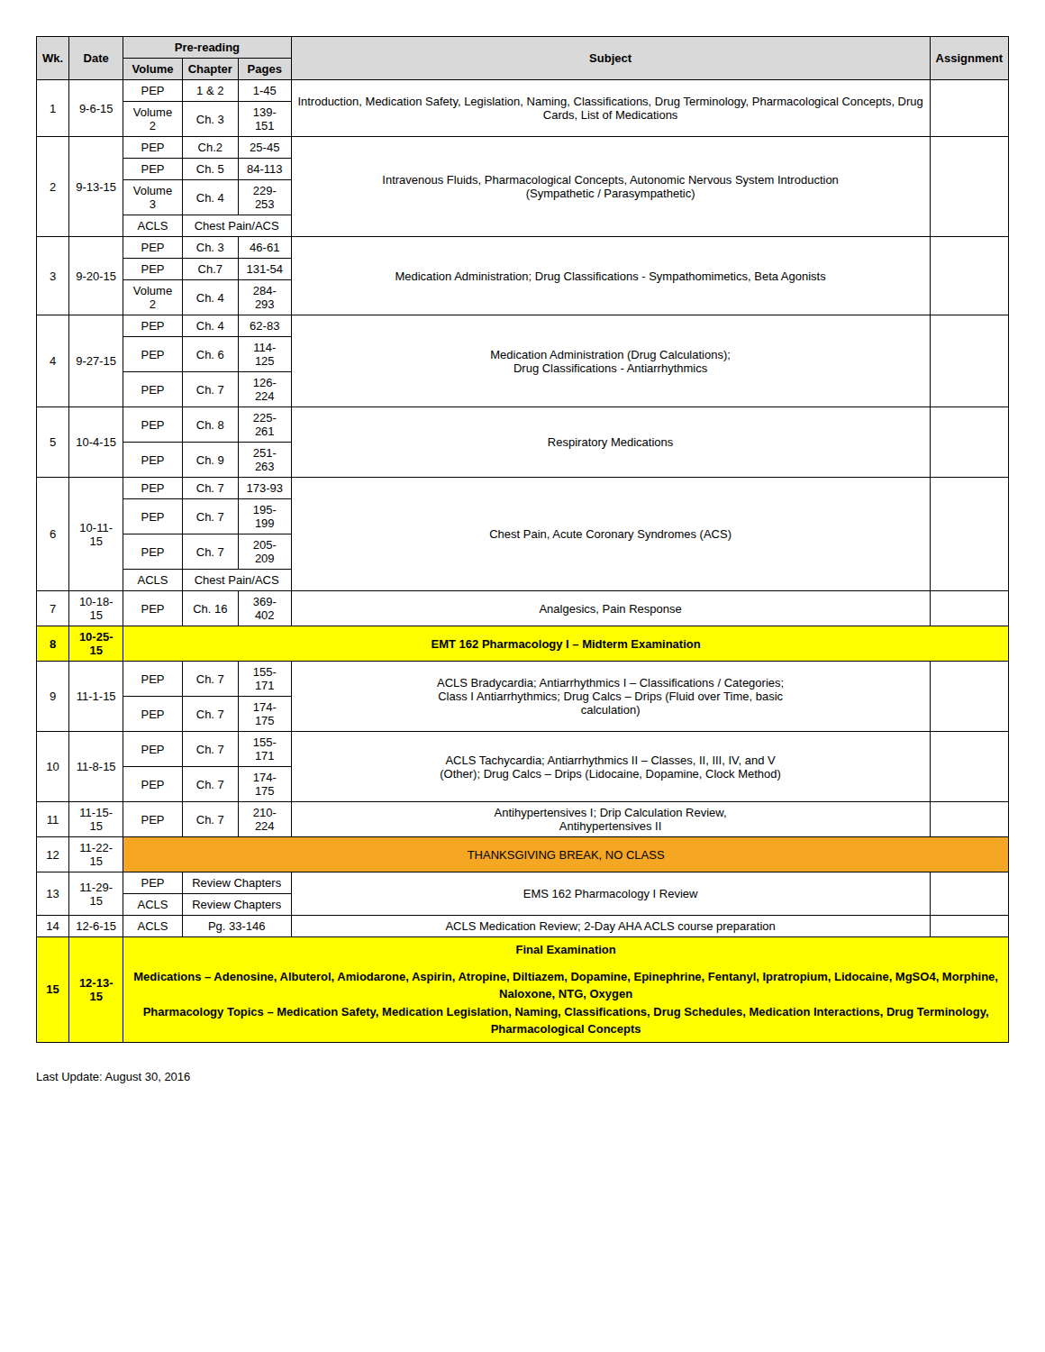| Wk. | Date | Pre-reading | Subject | Assignment |
| --- | --- | --- | --- | --- |
| Volume | Chapter | Pages |
| 1 | 9-6-15 | PEP | 1 & 2 | 1-45 | Introduction, Medication Safety, Legislation, Naming, Classifications, Drug Terminology, Pharmacological Concepts, Drug Cards, List of Medications | |
| Volume 2 | Ch. 3 | 139-151 |
| 2 | 9-13-15 | PEP | Ch.2 | 25-45 | Intravenous Fluids, Pharmacological Concepts, Autonomic Nervous System Introduction (Sympathetic / Parasympathetic) | |
| PEP | Ch. 5 | 84-113 |
| Volume 3 | Ch. 4 | 229-253 |
| ACLS | Chest Pain/ACS |
| 3 | 9-20-15 | PEP | Ch. 3 | 46-61 | Medication Administration; Drug Classifications - Sympathomimetics, Beta Agonists | |
| PEP | Ch.7 | 131-54 |
| Volume 2 | Ch. 4 | 284-293 |
| 4 | 9-27-15 | PEP | Ch. 4 | 62-83 | Medication Administration (Drug Calculations); Drug Classifications - Antiarrhythmics | |
| PEP | Ch. 6 | 114-125 |
| PEP | Ch. 7 | 126-224 |
| 5 | 10-4-15 | PEP | Ch. 8 | 225-261 | Respiratory Medications | |
| PEP | Ch. 9 | 251-263 |
| 6 | 10-11-15 | PEP | Ch. 7 | 173-93 | Chest Pain, Acute Coronary Syndromes (ACS) | |
| PEP | Ch. 7 | 195-199 |
| PEP | Ch. 7 | 205-209 |
| ACLS | Chest Pain/ACS |
| 7 | 10-18-15 | PEP | Ch. 16 | 369-402 | Analgesics, Pain Response | |
| 8 | 10-25-15 | EMT 162 Pharmacology I – Midterm Examination |
| 9 | 11-1-15 | PEP | Ch. 7 | 155-171 | ACLS Bradycardia; Antiarrhythmics I – Classifications / Categories; Class I Antiarrhythmics; Drug Calcs – Drips (Fluid over Time, basic calculation) | |
| PEP | Ch. 7 | 174-175 |
| 10 | 11-8-15 | PEP | Ch. 7 | 155-171 | ACLS Tachycardia; Antiarrhythmics II – Classes, II, III, IV, and V (Other); Drug Calcs – Drips (Lidocaine, Dopamine, Clock Method) | |
| PEP | Ch. 7 | 174-175 |
| 11 | 11-15-15 | PEP | Ch. 7 | 210-224 | Antihypertensives I; Drip Calculation Review, Antihypertensives II | |
| 12 | 11-22-15 | THANKSGIVING BREAK, NO CLASS |
| 13 | 11-29-15 | PEP | Review Chapters | EMS 162 Pharmacology I Review | |
| ACLS | Review Chapters |
| 14 | 12-6-15 | ACLS | Pg. 33-146 | ACLS Medication Review; 2-Day AHA ACLS course preparation | |
| 15 | 12-13-15 | Final Examination Medications – Adenosine, Albuterol, Amiodarone, Aspirin, Atropine, Diltiazem, Dopamine, Epinephrine, Fentanyl, Ipratropium, Lidocaine, MgSO4, Morphine, Naloxone, NTG, Oxygen Pharmacology Topics – Medication Safety, Medication Legislation, Naming, Classifications, Drug Schedules, Medication Interactions, Drug Terminology, Pharmacological Concepts |
Last Update: August 30, 2016